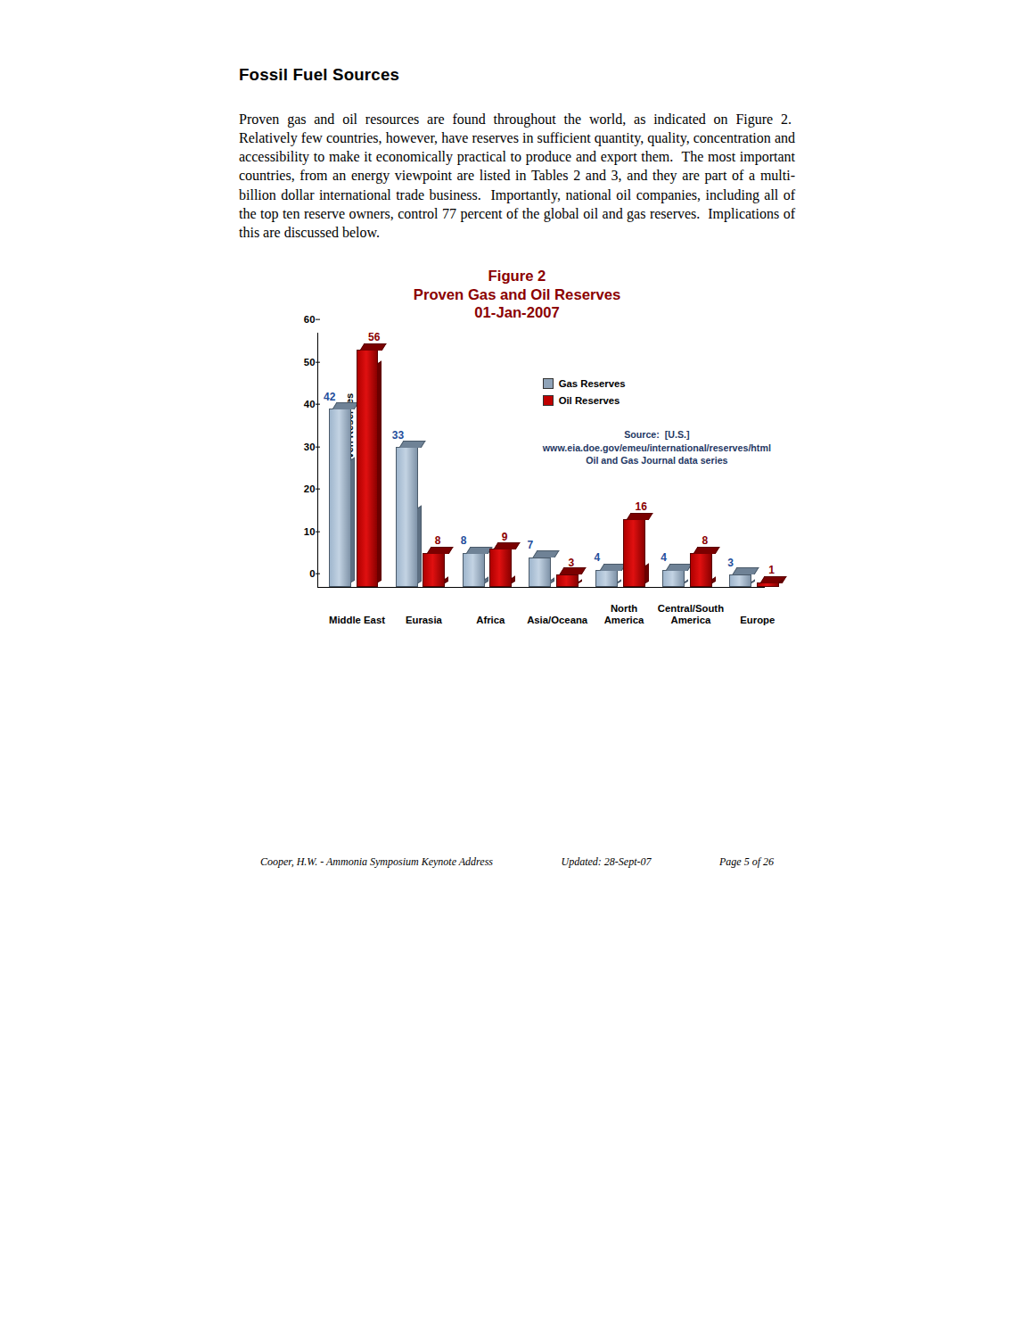Fossil Fuel Sources
Proven gas and oil resources are found throughout the world, as indicated on Figure 2. Relatively few countries, however, have reserves in sufficient quantity, quality, concentration and accessibility to make it economically practical to produce and export them. The most important countries, from an energy viewpoint are listed in Tables 2 and 3, and they are part of a multi-billion dollar international trade business. Importantly, national oil companies, including all of the top ten reserve owners, control 77 percent of the global oil and gas reserves. Implications of this are discussed below.
Figure 2
Proven Gas and Oil Reserves
01-Jan-2007
Percent of World's Proven Reserves
0
10
20
30
40
50
60
Gas Reserves
Oil Reserves
Source: [U.S.]
www.eia.doe.gov/emeu/international/reserves/html
Oil and Gas Journal data series
42
56
Middle East
33
8
Eurasia
8
9
Africa
7
3
Asia/Oceana
4
16
North
America
4
8
Central/South
America
3
1
Europe
Cooper, H.W. - Ammonia Symposium Keynote Address Updated: 28-Sept-07 Page 5 of 26